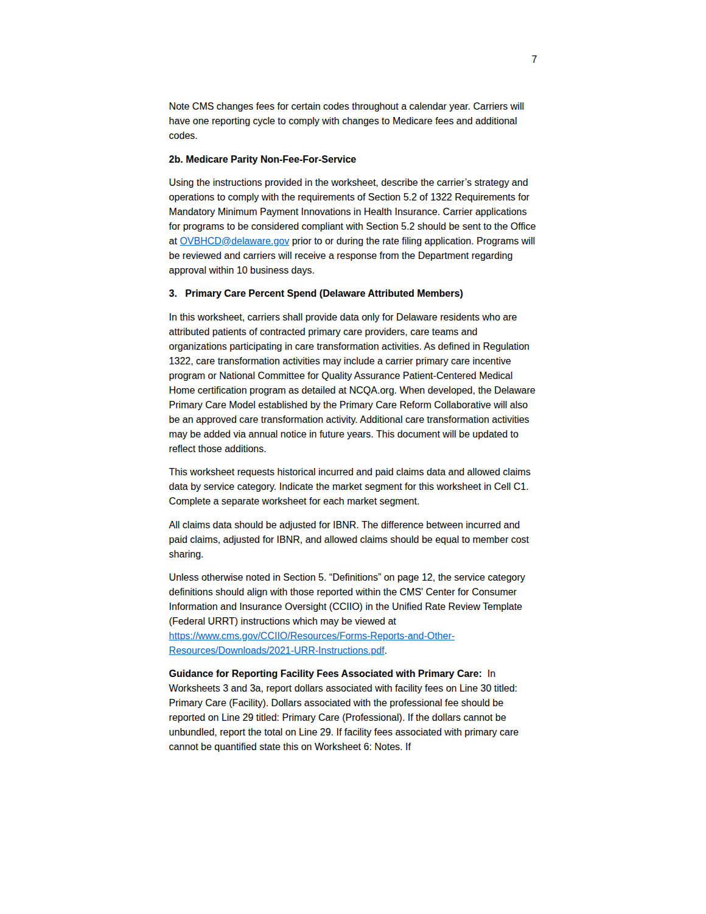7
Note CMS changes fees for certain codes throughout a calendar year. Carriers will have one reporting cycle to comply with changes to Medicare fees and additional codes.
2b. Medicare Parity Non-Fee-For-Service
Using the instructions provided in the worksheet, describe the carrier’s strategy and operations to comply with the requirements of Section 5.2 of 1322 Requirements for Mandatory Minimum Payment Innovations in Health Insurance. Carrier applications for programs to be considered compliant with Section 5.2 should be sent to the Office at OVBHCD@delaware.gov prior to or during the rate filing application. Programs will be reviewed and carriers will receive a response from the Department regarding approval within 10 business days.
3. Primary Care Percent Spend (Delaware Attributed Members)
In this worksheet, carriers shall provide data only for Delaware residents who are attributed patients of contracted primary care providers, care teams and organizations participating in care transformation activities. As defined in Regulation 1322, care transformation activities may include a carrier primary care incentive program or National Committee for Quality Assurance Patient-Centered Medical Home certification program as detailed at NCQA.org. When developed, the Delaware Primary Care Model established by the Primary Care Reform Collaborative will also be an approved care transformation activity. Additional care transformation activities may be added via annual notice in future years. This document will be updated to reflect those additions.
This worksheet requests historical incurred and paid claims data and allowed claims data by service category. Indicate the market segment for this worksheet in Cell C1. Complete a separate worksheet for each market segment.
All claims data should be adjusted for IBNR. The difference between incurred and paid claims, adjusted for IBNR, and allowed claims should be equal to member cost sharing.
Unless otherwise noted in Section 5. “Definitions” on page 12, the service category definitions should align with those reported within the CMS' Center for Consumer Information and Insurance Oversight (CCIIO) in the Unified Rate Review Template (Federal URRT) instructions which may be viewed at https://www.cms.gov/CCIIO/Resources/Forms-Reports-and-Other-Resources/Downloads/2021-URR-Instructions.pdf.
Guidance for Reporting Facility Fees Associated with Primary Care: In Worksheets 3 and 3a, report dollars associated with facility fees on Line 30 titled: Primary Care (Facility). Dollars associated with the professional fee should be reported on Line 29 titled: Primary Care (Professional). If the dollars cannot be unbundled, report the total on Line 29. If facility fees associated with primary care cannot be quantified state this on Worksheet 6: Notes. If